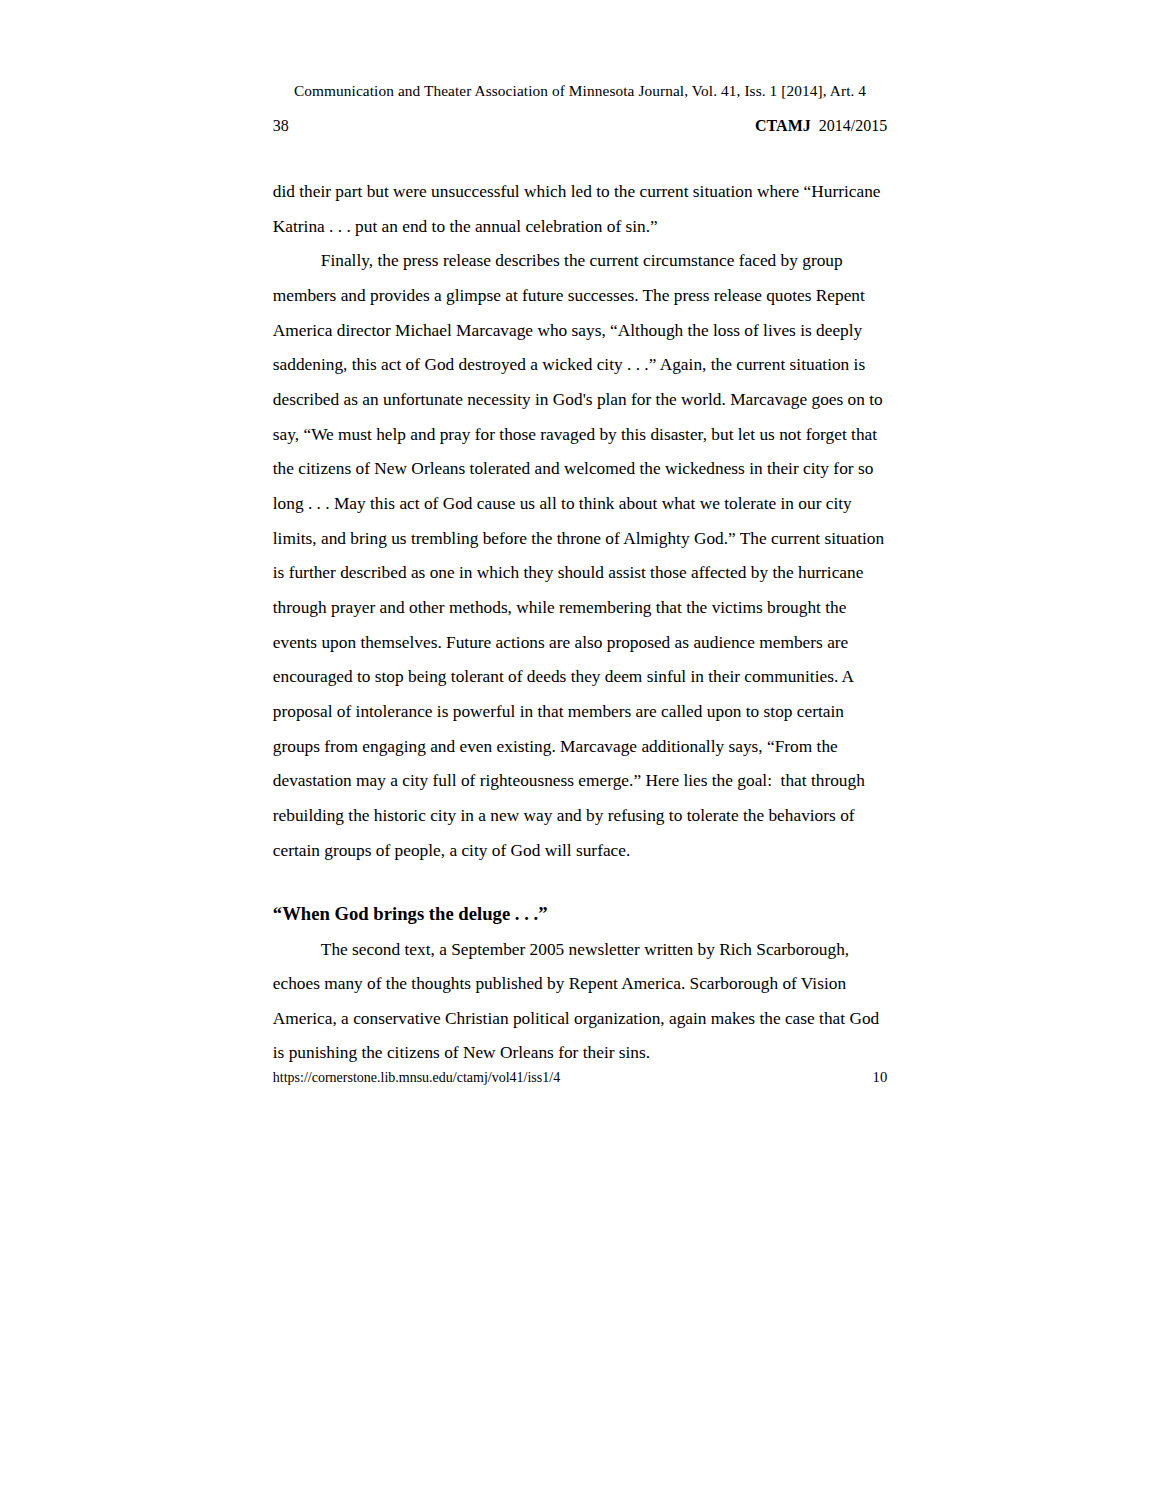Communication and Theater Association of Minnesota Journal, Vol. 41, Iss. 1 [2014], Art. 4
38 CTAMJ 2014/2015
did their part but were unsuccessful which led to the current situation where “Hurricane Katrina . . . put an end to the annual celebration of sin.”
Finally, the press release describes the current circumstance faced by group members and provides a glimpse at future successes. The press release quotes Repent America director Michael Marcavage who says, “Although the loss of lives is deeply saddening, this act of God destroyed a wicked city . . .” Again, the current situation is described as an unfortunate necessity in God's plan for the world. Marcavage goes on to say, “We must help and pray for those ravaged by this disaster, but let us not forget that the citizens of New Orleans tolerated and welcomed the wickedness in their city for so long . . . May this act of God cause us all to think about what we tolerate in our city limits, and bring us trembling before the throne of Almighty God.” The current situation is further described as one in which they should assist those affected by the hurricane through prayer and other methods, while remembering that the victims brought the events upon themselves. Future actions are also proposed as audience members are encouraged to stop being tolerant of deeds they deem sinful in their communities. A proposal of intolerance is powerful in that members are called upon to stop certain groups from engaging and even existing. Marcavage additionally says, “From the devastation may a city full of righteousness emerge.” Here lies the goal: that through rebuilding the historic city in a new way and by refusing to tolerate the behaviors of certain groups of people, a city of God will surface.
“When God brings the deluge . . .”
The second text, a September 2005 newsletter written by Rich Scarborough, echoes many of the thoughts published by Repent America. Scarborough of Vision America, a conservative Christian political organization, again makes the case that God is punishing the citizens of New Orleans for their sins.
https://cornerstone.lib.mnsu.edu/ctamj/vol41/iss1/4 10